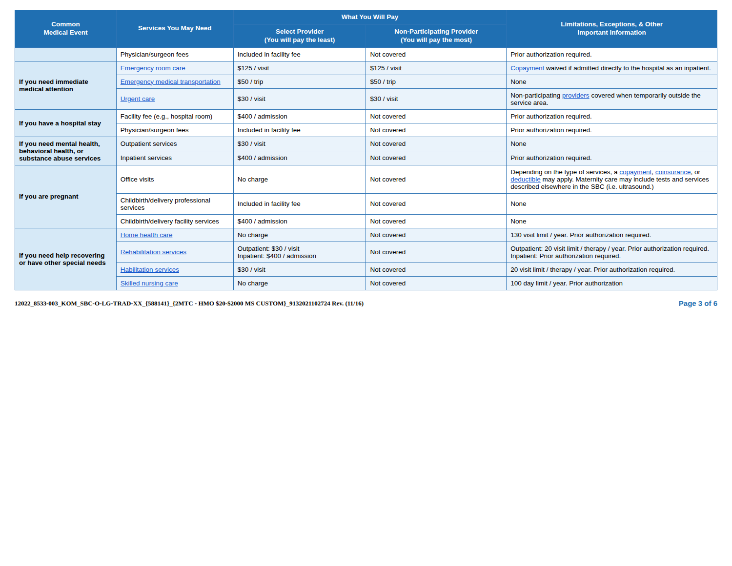| Common Medical Event | Services You May Need | What You Will Pay | Limitations, Exceptions, & Other Important Information |
| --- | --- | --- | --- |
| Select Provider (You will pay the least) | Non-Participating Provider (You will pay the most) |
| | Physician/surgeon fees | Included in facility fee | Not covered | Prior authorization required. |
| If you need immediate medical attention | Emergency room care | $125 / visit | $125 / visit | Copayment waived if admitted directly to the hospital as an inpatient. |
| Emergency medical transportation | $50 / trip | $50 / trip | None |
| Urgent care | $30 / visit | $30 / visit | Non-participating providers covered when temporarily outside the service area. |
| If you have a hospital stay | Facility fee (e.g., hospital room) | $400 / admission | Not covered | Prior authorization required. |
| Physician/surgeon fees | Included in facility fee | Not covered | Prior authorization required. |
| If you need mental health, behavioral health, or substance abuse services | Outpatient services | $30 / visit | Not covered | None |
| Inpatient services | $400 / admission | Not covered | Prior authorization required. |
| If you are pregnant | Office visits | No charge | Not covered | Depending on the type of services, a copayment , coinsurance , or deductible may apply. Maternity care may include tests and services described elsewhere in the SBC (i.e. ultrasound.) |
| Childbirth/delivery professional services | Included in facility fee | Not covered | None |
| Childbirth/delivery facility services | $400 / admission | Not covered | None |
| If you need help recovering or have other special needs | Home health care | No charge | Not covered | 130 visit limit / year. Prior authorization required. |
| Rehabilitation services | Outpatient: $30 / visit Inpatient: $400 / admission | Not covered | Outpatient: 20 visit limit / therapy / year. Prior authorization required. Inpatient: Prior authorization required. |
| Habilitation services | $30 / visit | Not covered | 20 visit limit / therapy / year. Prior authorization required. |
| Skilled nursing care | No charge | Not covered | 100 day limit / year. Prior authorization |
12022_8533-003_KOM_SBC-O-LG-TRAD-XX_{588141}_{2MTC - HMO $20-$2000 MS CUSTOM}_9132021102724 Rev. (11/16)
Page 3 of 6